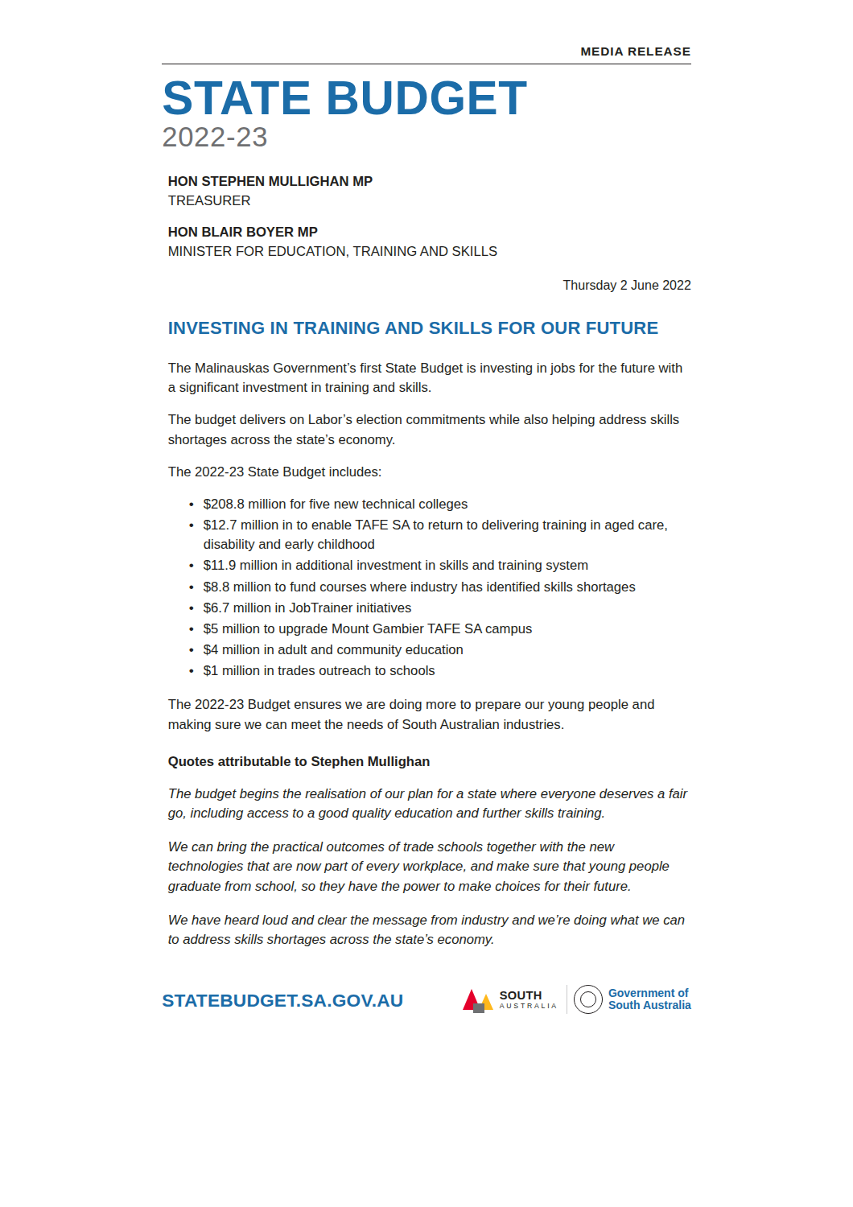MEDIA RELEASE
STATE BUDGET
2022-23
HON STEPHEN MULLIGHAN MP
TREASURER
HON BLAIR BOYER MP
MINISTER FOR EDUCATION, TRAINING AND SKILLS
Thursday 2 June 2022
Investing in training and skills for our future
The Malinauskas Government’s first State Budget is investing in jobs for the future with a significant investment in training and skills.
The budget delivers on Labor’s election commitments while also helping address skills shortages across the state’s economy.
The 2022-23 State Budget includes:
$208.8 million for five new technical colleges
$12.7 million in to enable TAFE SA to return to delivering training in aged care, disability and early childhood
$11.9 million in additional investment in skills and training system
$8.8 million to fund courses where industry has identified skills shortages
$6.7 million in JobTrainer initiatives
$5 million to upgrade Mount Gambier TAFE SA campus
$4 million in adult and community education
$1 million in trades outreach to schools
The 2022-23 Budget ensures we are doing more to prepare our young people and making sure we can meet the needs of South Australian industries.
Quotes attributable to Stephen Mullighan
The budget begins the realisation of our plan for a state where everyone deserves a fair go, including access to a good quality education and further skills training.
We can bring the practical outcomes of trade schools together with the new technologies that are now part of every workplace, and make sure that young people graduate from school, so they have the power to make choices for their future.
We have heard loud and clear the message from industry and we’re doing what we can to address skills shortages across the state’s economy.
STATEBUDGET.SA.GOV.AU
SOUTH AUSTRALIA
Government of South Australia